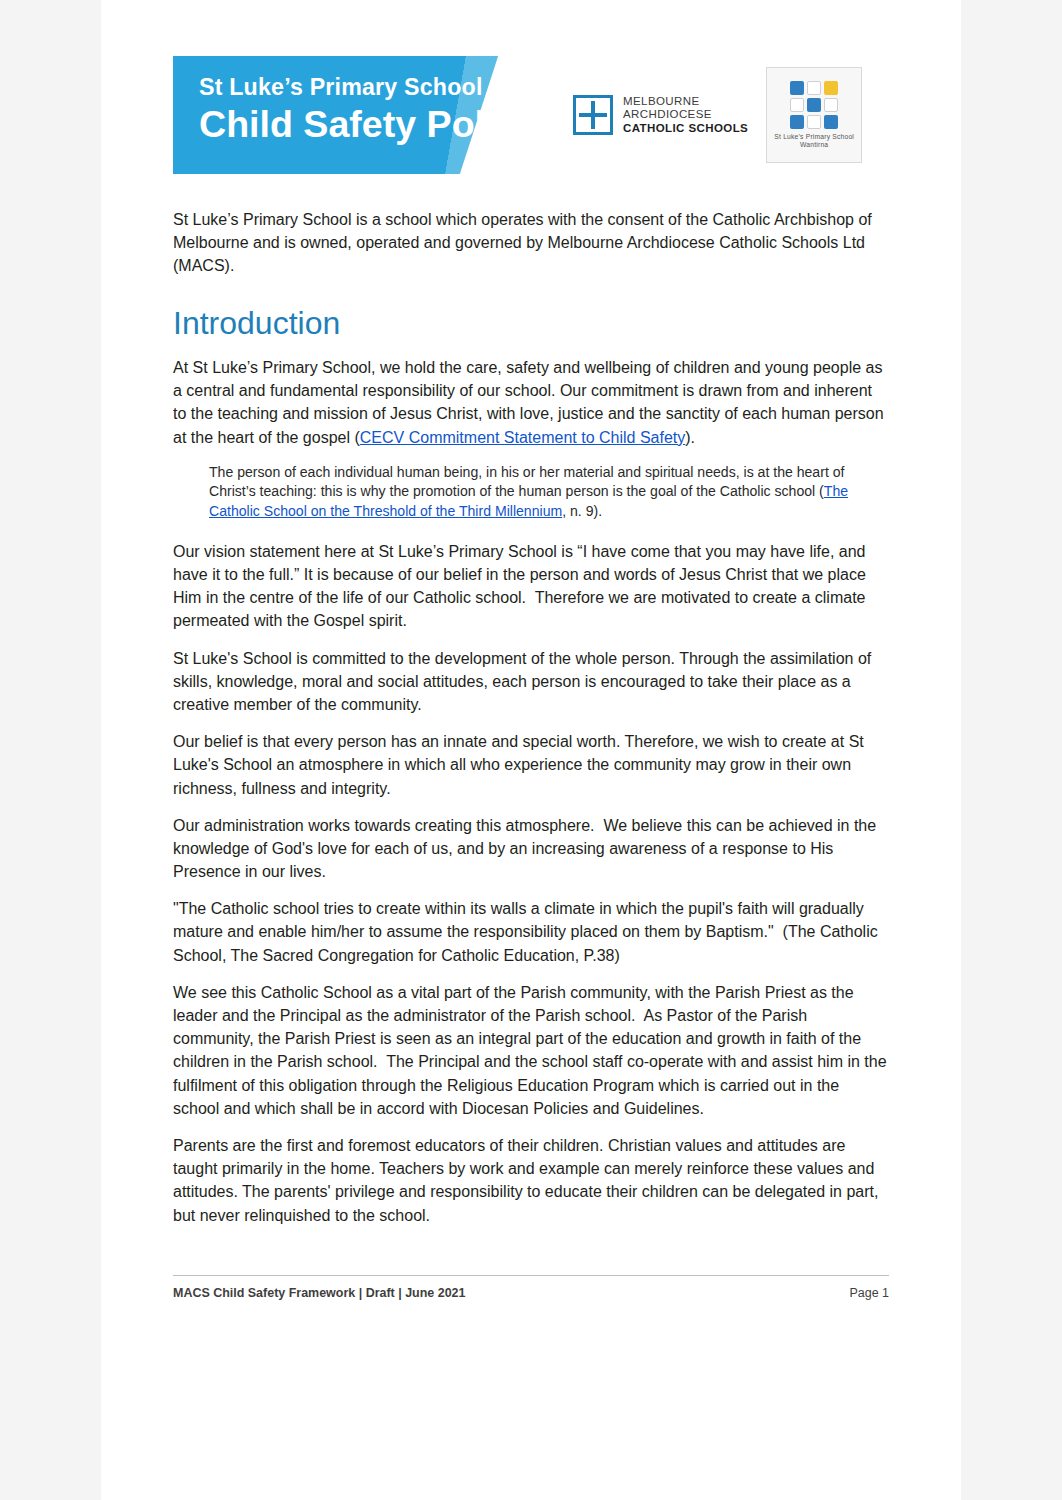St Luke’s Primary School
Child Safety Policy
Melbourne Archdiocese Catholic Schools
St Luke’s Primary School
Wantirna
St Luke’s Primary School is a school which operates with the consent of the Catholic Archbishop of Melbourne and is owned, operated and governed by Melbourne Archdiocese Catholic Schools Ltd (MACS).
Introduction
At St Luke’s Primary School, we hold the care, safety and wellbeing of children and young people as a central and fundamental responsibility of our school. Our commitment is drawn from and inherent to the teaching and mission of Jesus Christ, with love, justice and the sanctity of each human person at the heart of the gospel (CECV Commitment Statement to Child Safety).
The person of each individual human being, in his or her material and spiritual needs, is at the heart of Christ’s teaching: this is why the promotion of the human person is the goal of the Catholic school (The Catholic School on the Threshold of the Third Millennium, n. 9).
Our vision statement here at St Luke’s Primary School is “I have come that you may have life, and have it to the full.” It is because of our belief in the person and words of Jesus Christ that we place Him in the centre of the life of our Catholic school. Therefore we are motivated to create a climate permeated with the Gospel spirit.
St Luke's School is committed to the development of the whole person. Through the assimilation of skills, knowledge, moral and social attitudes, each person is encouraged to take their place as a creative member of the community.
Our belief is that every person has an innate and special worth. Therefore, we wish to create at St Luke's School an atmosphere in which all who experience the community may grow in their own richness, fullness and integrity.
Our administration works towards creating this atmosphere. We believe this can be achieved in the knowledge of God's love for each of us, and by an increasing awareness of a response to His Presence in our lives.
"The Catholic school tries to create within its walls a climate in which the pupil's faith will gradually mature and enable him/her to assume the responsibility placed on them by Baptism." (The Catholic School, The Sacred Congregation for Catholic Education, P.38)
We see this Catholic School as a vital part of the Parish community, with the Parish Priest as the leader and the Principal as the administrator of the Parish school. As Pastor of the Parish community, the Parish Priest is seen as an integral part of the education and growth in faith of the children in the Parish school. The Principal and the school staff co-operate with and assist him in the fulfilment of this obligation through the Religious Education Program which is carried out in the school and which shall be in accord with Diocesan Policies and Guidelines.
Parents are the first and foremost educators of their children. Christian values and attitudes are taught primarily in the home. Teachers by work and example can merely reinforce these values and attitudes. The parents' privilege and responsibility to educate their children can be delegated in part, but never relinquished to the school.
MACS Child Safety Framework | Draft | June 2021
Page 1